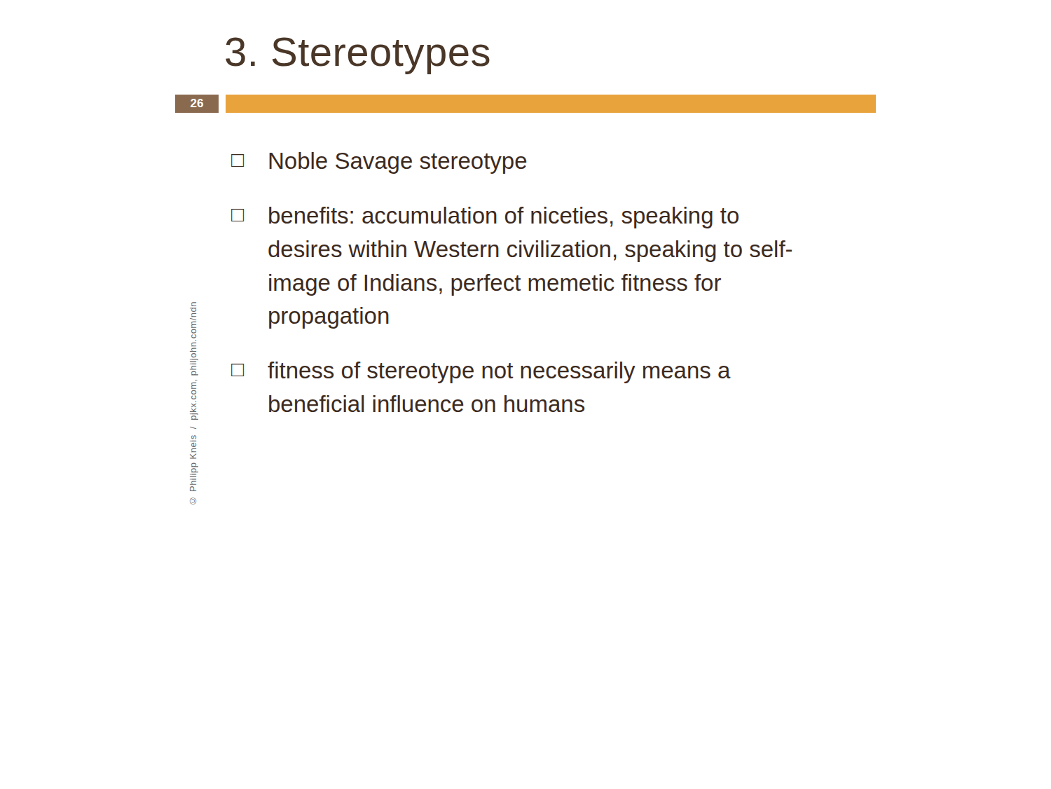3. Stereotypes
26
Noble Savage stereotype
benefits: accumulation of niceties, speaking to desires within Western civilization, speaking to self-image of Indians, perfect memetic fitness for propagation
fitness of stereotype not necessarily means a beneficial influence on humans
© Philipp Kneis / pjkx.com, philjohn.com/ndn